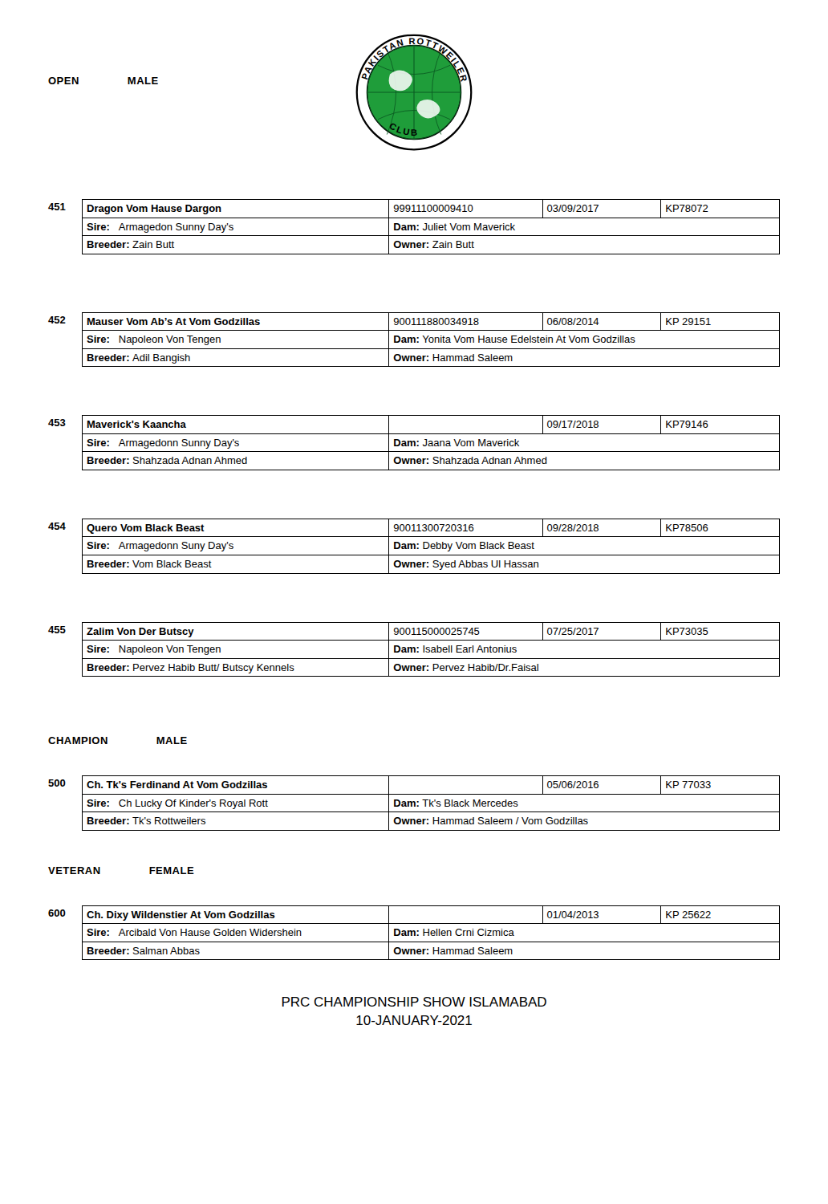PAKISTAN ROTTWEILER CLUB
OPEN MALE
451
| Dragon Vom Hause Dargon | 99911100009410 | 03/09/2017 | KP78072 |
| Sire: Armagedon Sunny Day's | Dam: Juliet Vom Maverick |
| Breeder: Zain Butt | Owner: Zain Butt |
452
| Mauser Vom Ab’s At Vom Godzillas | 900111880034918 | 06/08/2014 | KP 29151 |
| Sire: Napoleon Von Tengen | Dam: Yonita Vom Hause Edelstein At Vom Godzillas |
| Breeder: Adil Bangish | Owner: Hammad Saleem |
453
| Maverick's Kaancha | | 09/17/2018 | KP79146 |
| Sire: Armagedonn Sunny Day's | Dam: Jaana Vom Maverick |
| Breeder: Shahzada Adnan Ahmed | Owner: Shahzada Adnan Ahmed |
454
| Quero Vom Black Beast | 90011300720316 | 09/28/2018 | KP78506 |
| Sire: Armagedonn Suny Day's | Dam: Debby Vom Black Beast |
| Breeder: Vom Black Beast | Owner: Syed Abbas Ul Hassan |
455
| Zalim Von Der Butscy | 900115000025745 | 07/25/2017 | KP73035 |
| Sire: Napoleon Von Tengen | Dam: Isabell Earl Antonius |
| Breeder: Pervez Habib Butt/ Butscy Kennels | Owner: Pervez Habib/Dr.Faisal |
CHAMPION MALE
500
| Ch. Tk's Ferdinand At Vom Godzillas | | 05/06/2016 | KP 77033 |
| Sire: Ch Lucky Of Kinder's Royal Rott | Dam: Tk's Black Mercedes |
| Breeder: Tk's Rottweilers | Owner: Hammad Saleem / Vom Godzillas |
VETERAN FEMALE
600
| Ch. Dixy Wildenstier At Vom Godzillas | | 01/04/2013 | KP 25622 |
| Sire: Arcibald Von Hause Golden Widershein | Dam: Hellen Crni Cizmica |
| Breeder: Salman Abbas | Owner: Hammad Saleem |
PRC CHAMPIONSHIP SHOW ISLAMABAD
10-JANUARY-2021